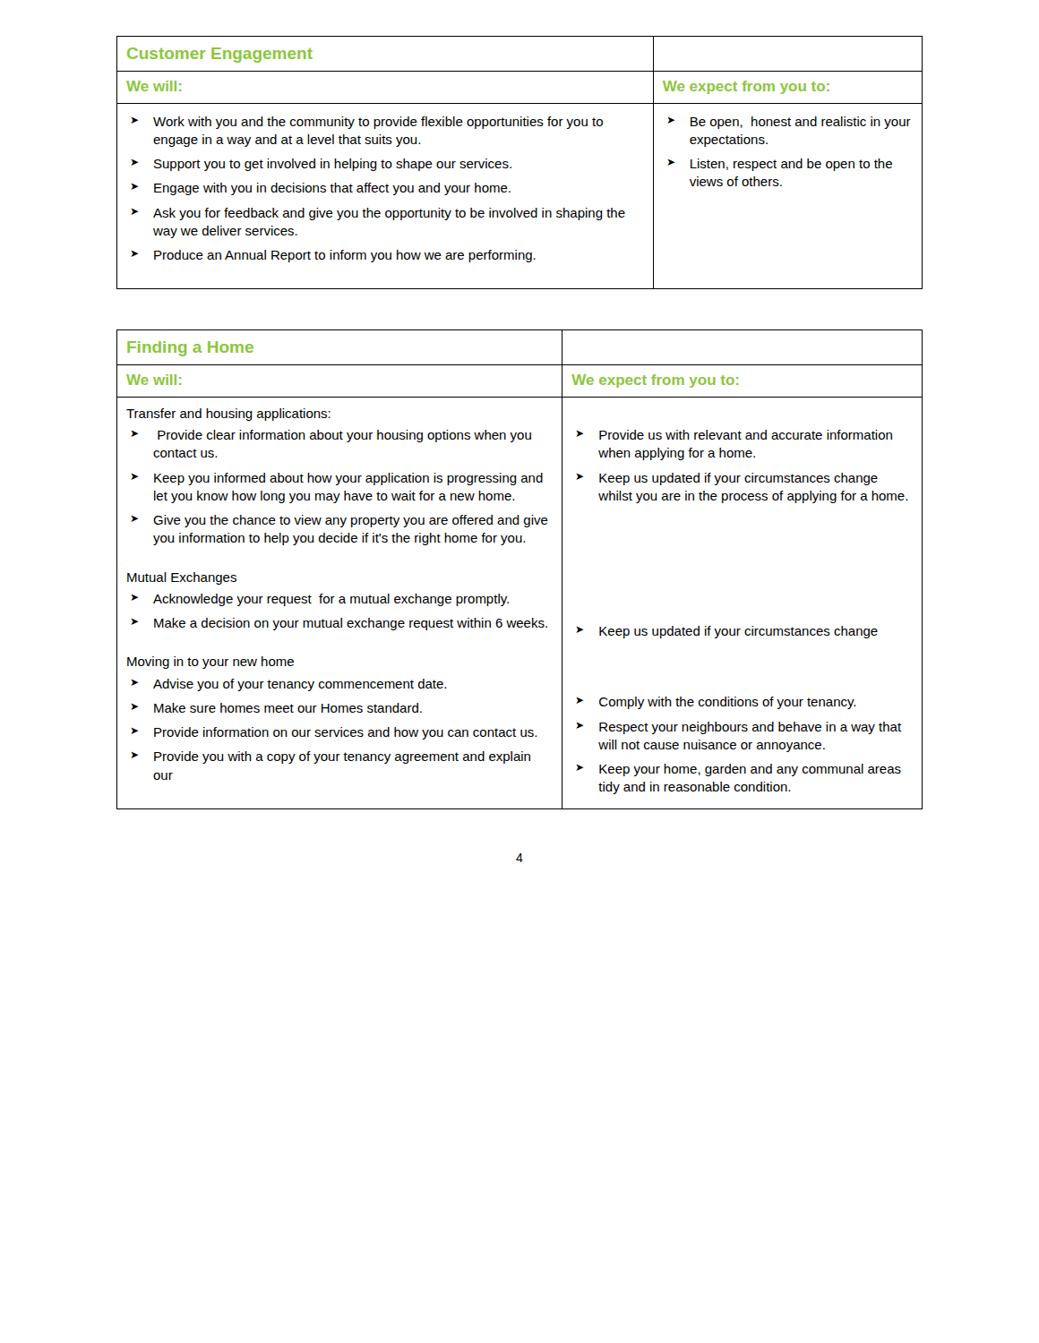| Customer Engagement | |
| We will: | We expect from you to: |
| Work with you and the community to provide flexible opportunities for you to engage in a way and at a level that suits you. Support you to get involved in helping to shape our services. Engage with you in decisions that affect you and your home. Ask you for feedback and give you the opportunity to be involved in shaping the way we deliver services. Produce an Annual Report to inform you how we are performing. | Be open, honest and realistic in your expectations. Listen, respect and be open to the views of others. |
| Finding a Home | |
| We will: | We expect from you to: |
| Transfer and housing applications: Provide clear information about your housing options when you contact us. Keep you informed about how your application is progressing and let you know how long you may have to wait for a new home. Give you the chance to view any property you are offered and give you information to help you decide if it's the right home for you. Mutual Exchanges Acknowledge your request for a mutual exchange promptly. Make a decision on your mutual exchange request within 6 weeks. Moving in to your new home Advise you of your tenancy commencement date. Make sure homes meet our Homes standard. Provide information on our services and how you can contact us. Provide you with a copy of your tenancy agreement and explain our | Provide us with relevant and accurate information when applying for a home. Keep us updated if your circumstances change whilst you are in the process of applying for a home. Keep us updated if your circumstances change Comply with the conditions of your tenancy. Respect your neighbours and behave in a way that will not cause nuisance or annoyance. Keep your home, garden and any communal areas tidy and in reasonable condition. |
4